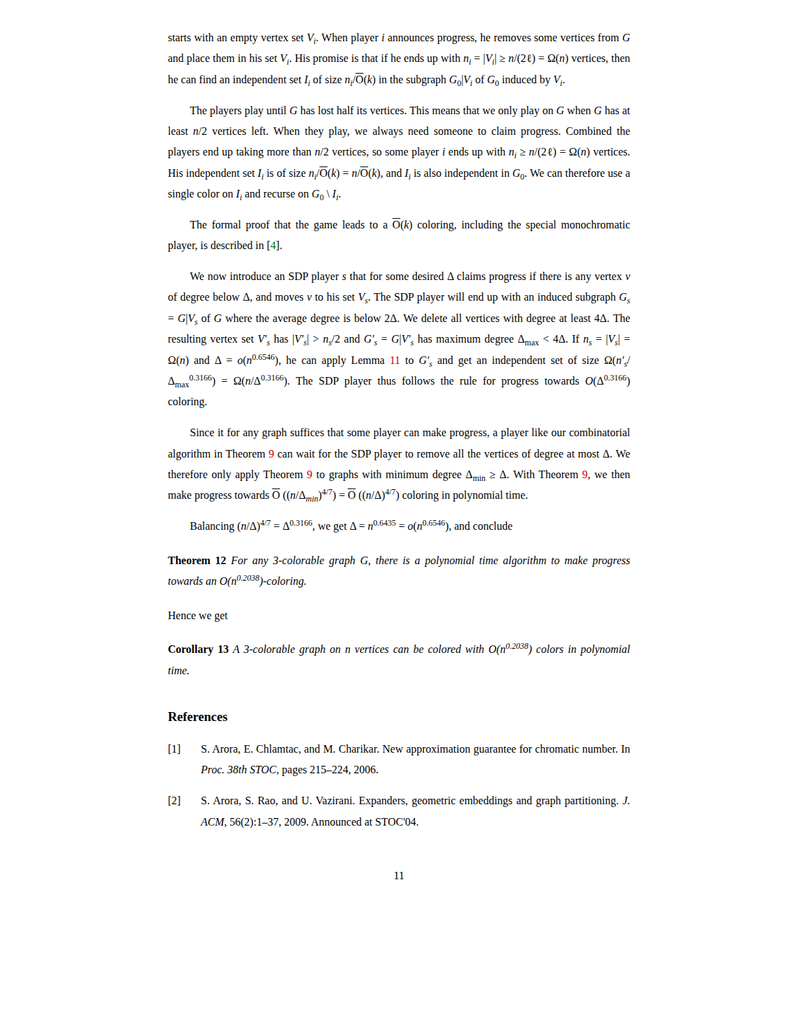starts with an empty vertex set Vi. When player i announces progress, he removes some vertices from G and place them in his set Vi. His promise is that if he ends up with ni = |Vi| ≥ n/(2ℓ) = Ω(n) vertices, then he can find an independent set Ii of size ni/O(k) in the subgraph G0|Vi of G0 induced by Vi.
The players play until G has lost half its vertices. This means that we only play on G when G has at least n/2 vertices left. When they play, we always need someone to claim progress. Combined the players end up taking more than n/2 vertices, so some player i ends up with ni ≥ n/(2ℓ) = Ω(n) vertices. His independent set Ii is of size ni/O(k) = n/O(k), and Ii is also independent in G0. We can therefore use a single color on Ii and recurse on G0 \ Ii.
The formal proof that the game leads to a O(k) coloring, including the special monochromatic player, is described in [4].
We now introduce an SDP player s that for some desired Δ claims progress if there is any vertex v of degree below Δ, and moves v to his set Vs. The SDP player will end up with an induced subgraph Gs = G|Vs of G where the average degree is below 2Δ. We delete all vertices with degree at least 4Δ. The resulting vertex set V′s has |V′s| > ns/2 and G′s = G|V′s has maximum degree Δmax < 4Δ. If ns = |Vs| = Ω(n) and Δ = o(n0.6546), he can apply Lemma 11 to G′s and get an independent set of size Ω(n′s/Δmax0.3166) = Ω(n/Δ0.3166). The SDP player thus follows the rule for progress towards O(Δ0.3166) coloring.
Since it for any graph suffices that some player can make progress, a player like our combinatorial algorithm in Theorem 9 can wait for the SDP player to remove all the vertices of degree at most Δ. We therefore only apply Theorem 9 to graphs with minimum degree Δmin ≥ Δ. With Theorem 9, we then make progress towards O ((n/Δmin)4/7) = O ((n/Δ)4/7) coloring in polynomial time.
Balancing (n/Δ)4/7 = Δ0.3166, we get Δ = n0.6435 = o(n0.6546), and conclude
Theorem 12 For any 3-colorable graph G, there is a polynomial time algorithm to make progress towards an O(n0.2038)-coloring.
Hence we get
Corollary 13 A 3-colorable graph on n vertices can be colored with O(n0.2038) colors in polynomial time.
References
[1] S. Arora, E. Chlamtac, and M. Charikar. New approximation guarantee for chromatic number. In Proc. 38th STOC, pages 215–224, 2006.
[2] S. Arora, S. Rao, and U. Vazirani. Expanders, geometric embeddings and graph partitioning. J. ACM, 56(2):1–37, 2009. Announced at STOC'04.
11